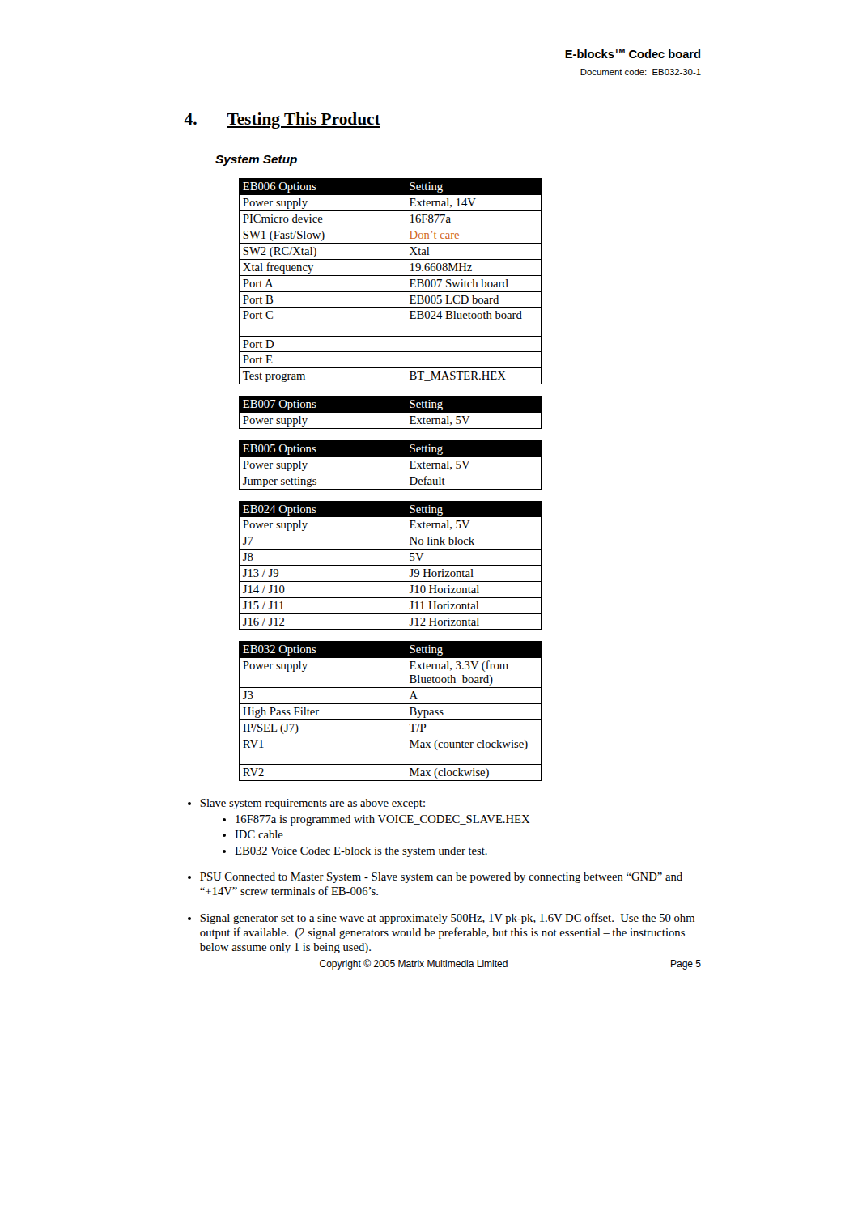E-blocksTM Codec board
Document code: EB032-30-1
4. Testing This Product
System Setup
| EB006 Options | Setting |
| --- | --- |
| Power supply | External, 14V |
| PICmicro device | 16F877a |
| SW1 (Fast/Slow) | Don’t care |
| SW2 (RC/Xtal) | Xtal |
| Xtal frequency | 19.6608MHz |
| Port A | EB007 Switch board |
| Port B | EB005 LCD board |
| Port C | EB024 Bluetooth board |
| Port D | |
| Port E | |
| Test program | BT_MASTER.HEX |
| EB007 Options | Setting |
| --- | --- |
| Power supply | External, 5V |
| EB005 Options | Setting |
| --- | --- |
| Power supply | External, 5V |
| Jumper settings | Default |
| EB024 Options | Setting |
| --- | --- |
| Power supply | External, 5V |
| J7 | No link block |
| J8 | 5V |
| J13 / J9 | J9 Horizontal |
| J14 / J10 | J10 Horizontal |
| J15 / J11 | J11 Horizontal |
| J16 / J12 | J12 Horizontal |
| EB032 Options | Setting |
| --- | --- |
| Power supply | External, 3.3V (from Bluetooth board) |
| J3 | A |
| High Pass Filter | Bypass |
| IP/SEL (J7) | T/P |
| RV1 | Max (counter clockwise) |
| RV2 | Max (clockwise) |
Slave system requirements are as above except:
16F877a is programmed with VOICE_CODEC_SLAVE.HEX
IDC cable
EB032 Voice Codec E-block is the system under test.
PSU Connected to Master System - Slave system can be powered by connecting between “GND” and “+14V” screw terminals of EB-006’s.
Signal generator set to a sine wave at approximately 500Hz, 1V pk-pk, 1.6V DC offset. Use the 50 ohm output if available. (2 signal generators would be preferable, but this is not essential – the instructions below assume only 1 is being used).
Copyright © 2005 Matrix Multimedia Limited
Page 5